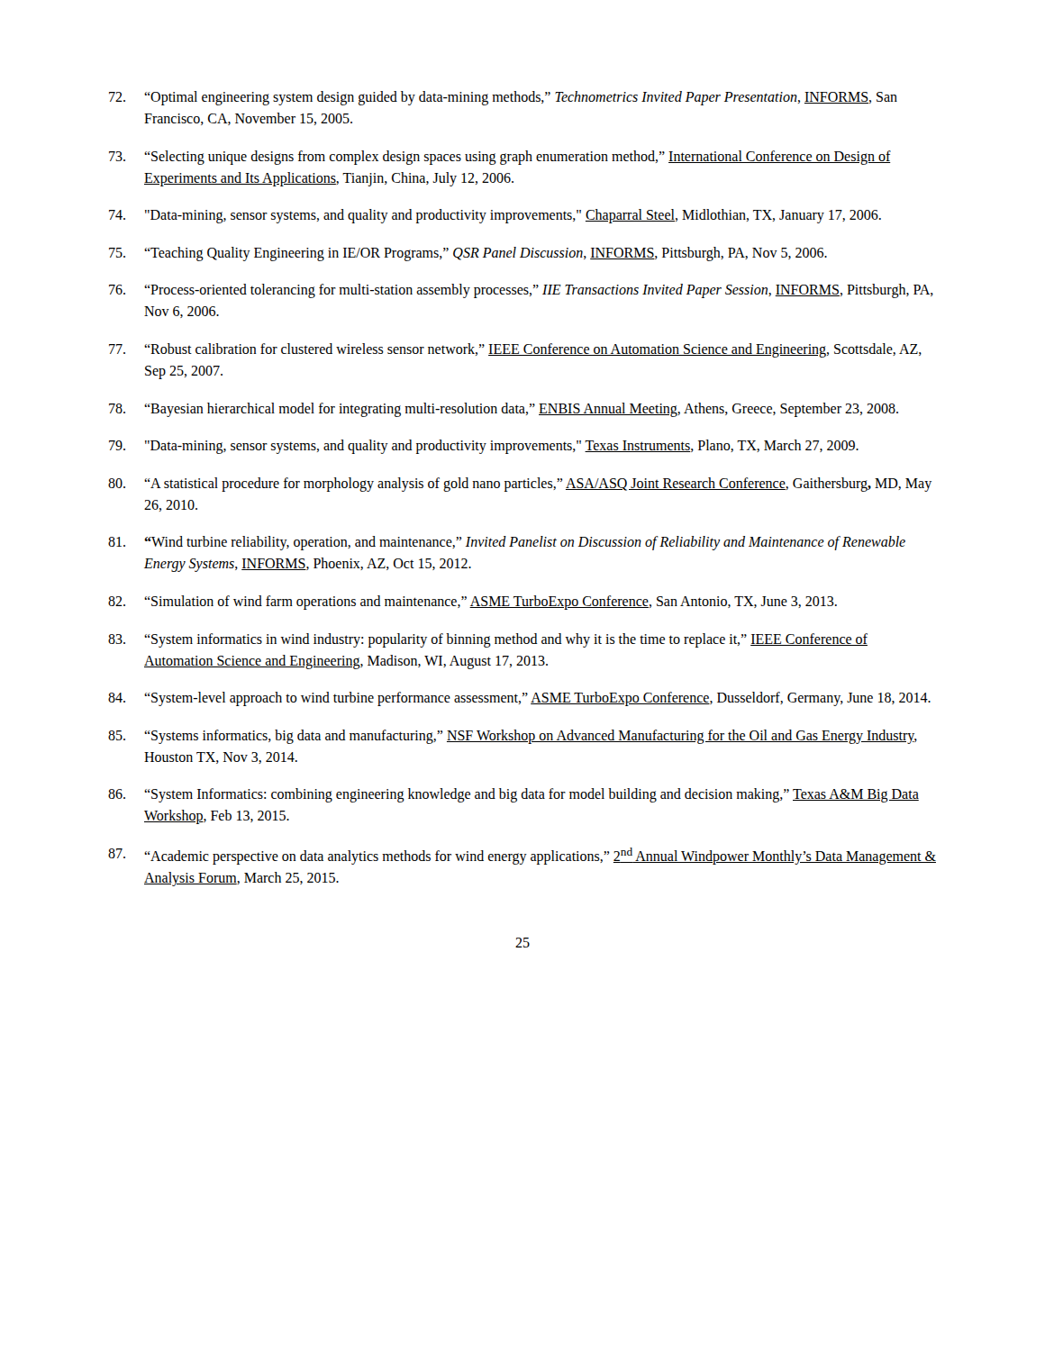72.“Optimal engineering system design guided by data-mining methods,” Technometrics Invited Paper Presentation, INFORMS, San Francisco, CA, November 15, 2005.
73.“Selecting unique designs from complex design spaces using graph enumeration method,” International Conference on Design of Experiments and Its Applications, Tianjin, China, July 12, 2006.
74."Data-mining, sensor systems, and quality and productivity improvements," Chaparral Steel, Midlothian, TX, January 17, 2006.
75.“Teaching Quality Engineering in IE/OR Programs,” QSR Panel Discussion, INFORMS, Pittsburgh, PA, Nov 5, 2006.
76.“Process-oriented tolerancing for multi-station assembly processes,” IIE Transactions Invited Paper Session, INFORMS, Pittsburgh, PA, Nov 6, 2006.
77.“Robust calibration for clustered wireless sensor network,” IEEE Conference on Automation Science and Engineering, Scottsdale, AZ, Sep 25, 2007.
78.“Bayesian hierarchical model for integrating multi-resolution data,” ENBIS Annual Meeting, Athens, Greece, September 23, 2008.
79."Data-mining, sensor systems, and quality and productivity improvements," Texas Instruments, Plano, TX, March 27, 2009.
80.“A statistical procedure for morphology analysis of gold nano particles,” ASA/ASQ Joint Research Conference, Gaithersburg, MD, May 26, 2010.
81.“Wind turbine reliability, operation, and maintenance,” Invited Panelist on Discussion of Reliability and Maintenance of Renewable Energy Systems, INFORMS, Phoenix, AZ, Oct 15, 2012.
82.“Simulation of wind farm operations and maintenance,” ASME TurboExpo Conference, San Antonio, TX, June 3, 2013.
83.“System informatics in wind industry: popularity of binning method and why it is the time to replace it,” IEEE Conference of Automation Science and Engineering, Madison, WI, August 17, 2013.
84.“System-level approach to wind turbine performance assessment,” ASME TurboExpo Conference, Dusseldorf, Germany, June 18, 2014.
85.“Systems informatics, big data and manufacturing,” NSF Workshop on Advanced Manufacturing for the Oil and Gas Energy Industry, Houston TX, Nov 3, 2014.
86.“System Informatics: combining engineering knowledge and big data for model building and decision making,” Texas A&M Big Data Workshop, Feb 13, 2015.
87.“Academic perspective on data analytics methods for wind energy applications,” 2nd Annual Windpower Monthly’s Data Management & Analysis Forum, March 25, 2015.
25